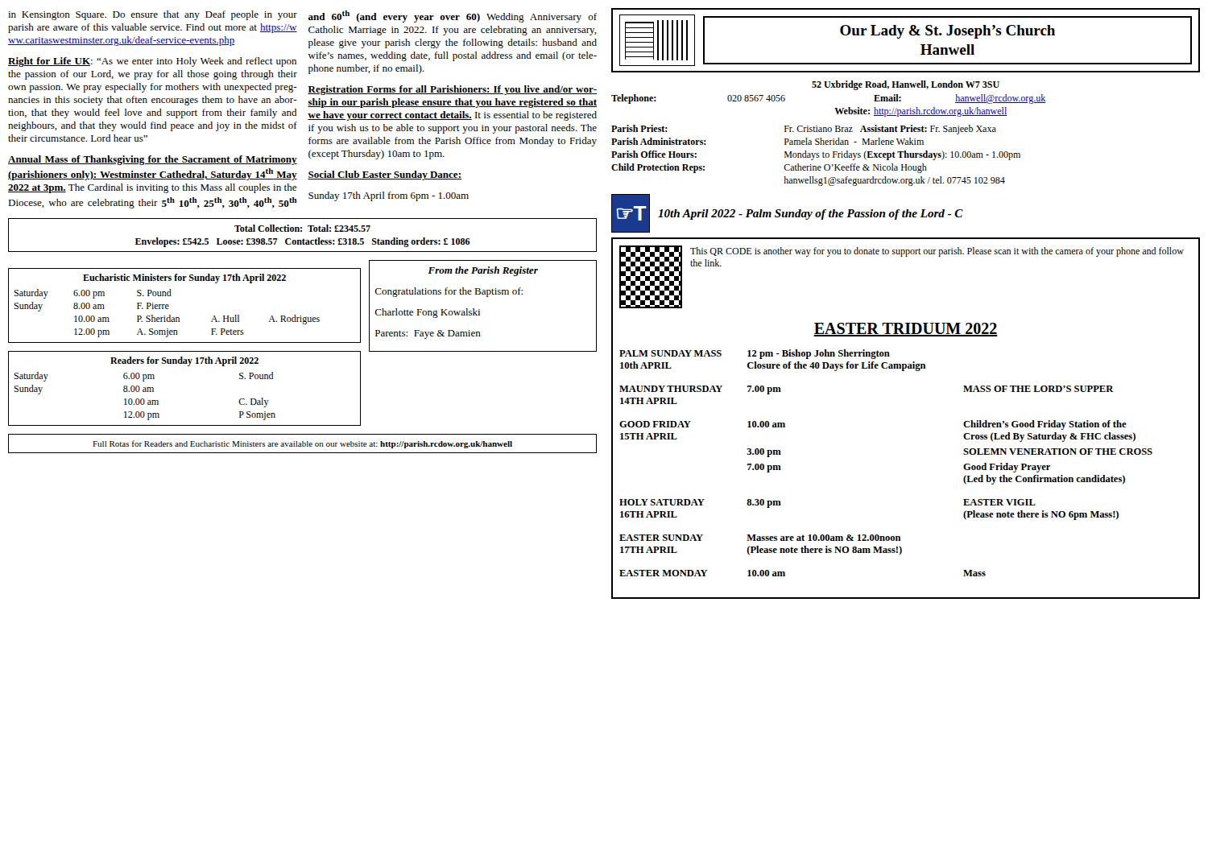in Kensington Square. Do ensure that any Deaf people in your parish are aware of this valuable service. Find out more at https://www.caritaswestminster.org.uk/deaf-service-events.php
Right for Life UK: “As we enter into Holy Week and reflect upon the passion of our Lord, we pray for all those going through their own passion. We pray especially for mothers with unexpected pregnancies in this society that often encourages them to have an abortion, that they would feel love and support from their family and neighbours, and that they would find peace and joy in the midst of their circumstance. Lord hear us”
Annual Mass of Thanksgiving for the Sacrament of Matrimony (parishioners only): Westminster Cathedral, Saturday 14th May 2022 at 3pm. The Cardinal is inviting to this Mass all couples in the Diocese, who are celebrating their 5th 10th, 25th, 30th, 40th, 50th and 60th (and every year over 60) Wedding Anniversary of Catholic Marriage in 2022. If you are celebrating an anniversary, please give your parish clergy the following details: husband and wife’s names, wedding date, full postal address and email (or telephone number, if no email).
Registration Forms for all Parishioners: If you live and/or worship in our parish please ensure that you have registered so that we have your correct contact details. It is essential to be registered if you wish us to be able to support you in your pastoral needs. The forms are available from the Parish Office from Monday to Friday (except Thursday) 10am to 1pm.
Social Club Easter Sunday Dance:
Sunday 17th April from 6pm - 1.00am
Total Collection: Total: £2345.57
Envelopes: £542.5 Loose: £398.57 Contactless: £318.5 Standing orders: £ 1086
Eucharistic Ministers for Sunday 17th April 2022
| Saturday | 6.00 pm | S. Pound | | |
| Sunday | 8.00 am | F. Pierre | | |
| | 10.00 am | P. Sheridan | A. Hull | A. Rodrigues |
| | 12.00 pm | A. Somjen | F. Peters | |
Readers for Sunday 17th April 2022
| Saturday | 6.00 pm | S. Pound |
| Sunday | 8.00 am | |
| | 10.00 am | C. Daly |
| | 12.00 pm | P Somjen |
From the Parish Register
Congratulations for the Baptism of:
Charlotte Fong Kowalski
Parents: Faye & Damien
Full Rotas for Readers and Eucharistic Ministers are available on our website at: http://parish.rcdow.org.uk/hanwell
Our Lady & St. Joseph’s Church
Hanwell
52 Uxbridge Road, Hanwell, London W7 3SU
| Telephone: | 020 8567 4056 | Email: | hanwell@rcdow.org.uk |
| | Website: | http://parish.rcdow.org.uk/hanwell |
| Parish Priest: | Fr. Cristiano Braz Assistant Priest: Fr. Sanjeeb Xaxa |
| Parish Administrators: | Pamela Sheridan - Marlene Wakim |
| Parish Office Hours: | Mondays to Fridays ( Except Thursdays ): 10.00am - 1.00pm |
| Child Protection Reps: | Catherine O’Keeffe & Nicola Hough |
| | hanwellsg1@safeguardrcdow.org.uk / tel. 07745 102 984 |
☞T
10th April 2022 - Palm Sunday of the Passion of the Lord - C
This QR CODE is another way for you to donate to support our parish. Please scan it with the camera of your phone and follow the link.
EASTER TRIDUUM 2022
| PALM SUNDAY MASS 10th APRIL | 12 pm - Bishop John Sherrington Closure of the 40 Days for Life Campaign | |
| MAUNDY THURSDAY 14TH APRIL | 7.00 pm | MASS OF THE LORD’S SUPPER |
| GOOD FRIDAY 15TH APRIL | 10.00 am | Children’s Good Friday Station of the Cross (Led By Saturday & FHC classes) |
| | 3.00 pm | SOLEMN VENERATION OF THE CROSS |
| | 7.00 pm | Good Friday Prayer (Led by the Confirmation candidates) |
| HOLY SATURDAY 16TH APRIL | 8.30 pm | EASTER VIGIL (Please note there is NO 6pm Mass!) |
| EASTER SUNDAY 17TH APRIL | Masses are at 10.00am & 12.00noon (Please note there is NO 8am Mass!) |
| EASTER MONDAY | 10.00 am | Mass |